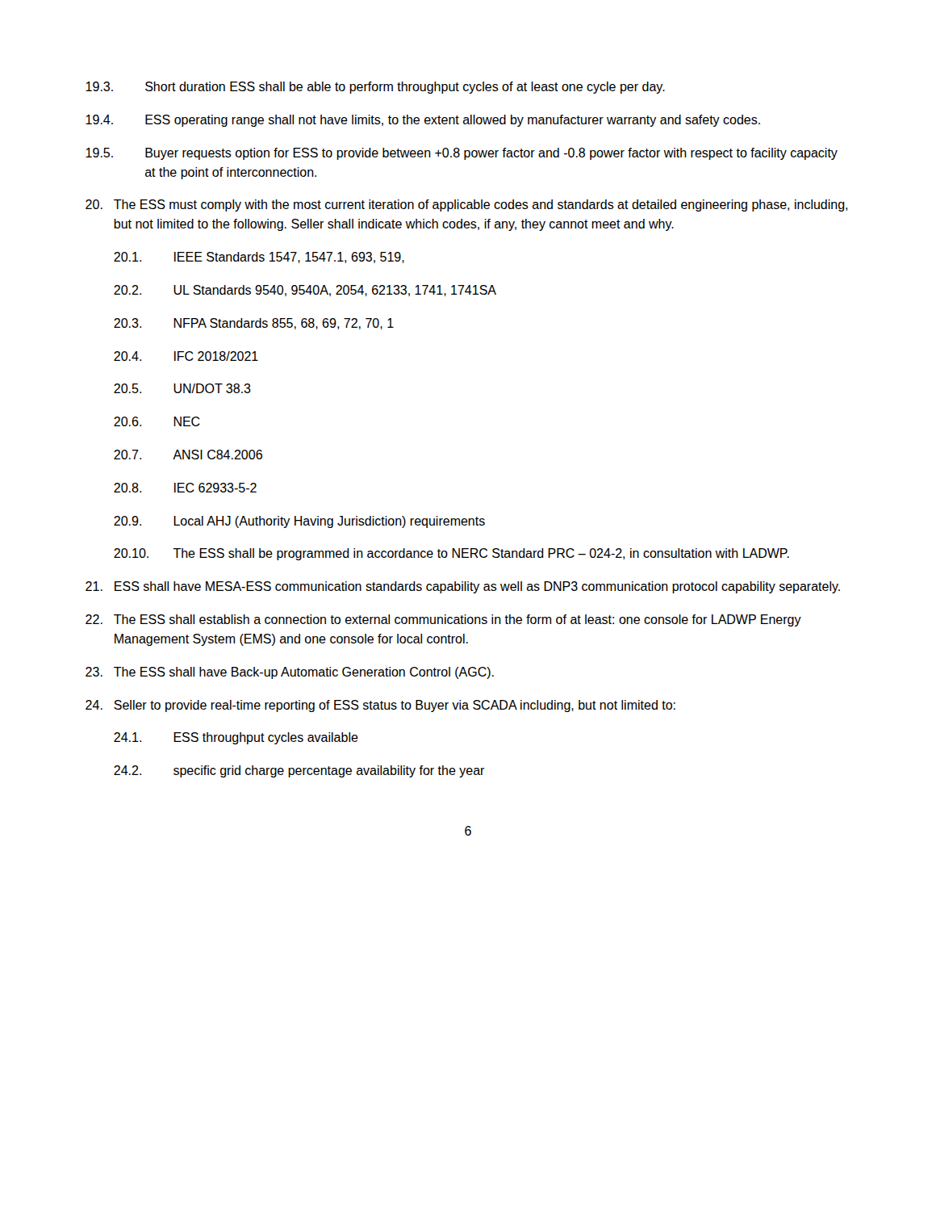19.3. Short duration ESS shall be able to perform throughput cycles of at least one cycle per day.
19.4. ESS operating range shall not have limits, to the extent allowed by manufacturer warranty and safety codes.
19.5. Buyer requests option for ESS to provide between +0.8 power factor and -0.8 power factor with respect to facility capacity at the point of interconnection.
20. The ESS must comply with the most current iteration of applicable codes and standards at detailed engineering phase, including, but not limited to the following. Seller shall indicate which codes, if any, they cannot meet and why.
20.1. IEEE Standards 1547, 1547.1, 693, 519,
20.2. UL Standards 9540, 9540A, 2054, 62133, 1741, 1741SA
20.3. NFPA Standards 855, 68, 69, 72, 70, 1
20.4. IFC 2018/2021
20.5. UN/DOT 38.3
20.6. NEC
20.7. ANSI C84.2006
20.8. IEC 62933-5-2
20.9. Local AHJ (Authority Having Jurisdiction) requirements
20.10. The ESS shall be programmed in accordance to NERC Standard PRC – 024-2, in consultation with LADWP.
21. ESS shall have MESA-ESS communication standards capability as well as DNP3 communication protocol capability separately.
22. The ESS shall establish a connection to external communications in the form of at least: one console for LADWP Energy Management System (EMS) and one console for local control.
23. The ESS shall have Back-up Automatic Generation Control (AGC).
24. Seller to provide real-time reporting of ESS status to Buyer via SCADA including, but not limited to:
24.1. ESS throughput cycles available
24.2. specific grid charge percentage availability for the year
6